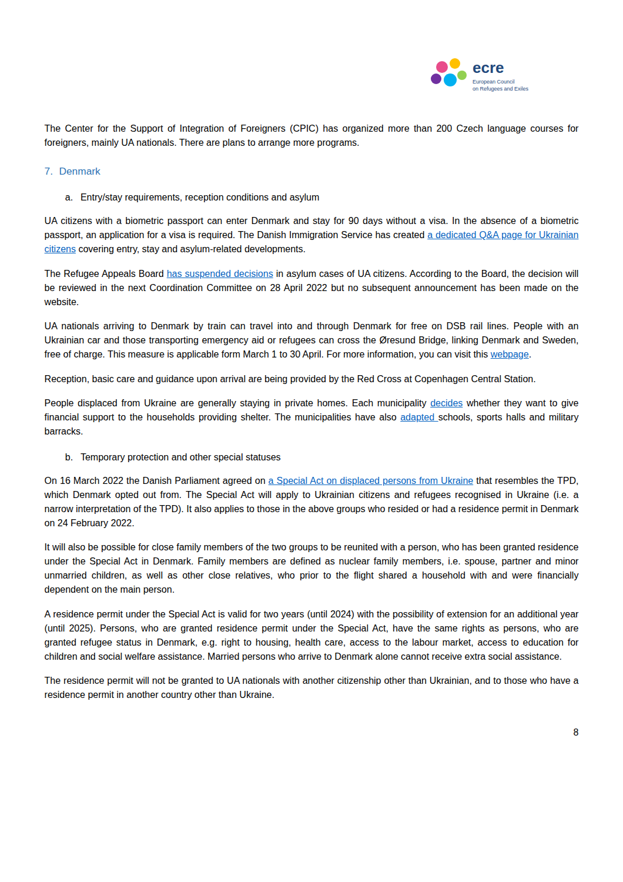The Center for the Support of Integration of Foreigners (CPIC) has organized more than 200 Czech language courses for foreigners, mainly UA nationals. There are plans to arrange more programs.
7. Denmark
a. Entry/stay requirements, reception conditions and asylum
UA citizens with a biometric passport can enter Denmark and stay for 90 days without a visa. In the absence of a biometric passport, an application for a visa is required. The Danish Immigration Service has created a dedicated Q&A page for Ukrainian citizens covering entry, stay and asylum-related developments.
The Refugee Appeals Board has suspended decisions in asylum cases of UA citizens. According to the Board, the decision will be reviewed in the next Coordination Committee on 28 April 2022 but no subsequent announcement has been made on the website.
UA nationals arriving to Denmark by train can travel into and through Denmark for free on DSB rail lines. People with an Ukrainian car and those transporting emergency aid or refugees can cross the Øresund Bridge, linking Denmark and Sweden, free of charge. This measure is applicable form March 1 to 30 April. For more information, you can visit this webpage.
Reception, basic care and guidance upon arrival are being provided by the Red Cross at Copenhagen Central Station.
People displaced from Ukraine are generally staying in private homes. Each municipality decides whether they want to give financial support to the households providing shelter. The municipalities have also adapted schools, sports halls and military barracks.
b. Temporary protection and other special statuses
On 16 March 2022 the Danish Parliament agreed on a Special Act on displaced persons from Ukraine that resembles the TPD, which Denmark opted out from. The Special Act will apply to Ukrainian citizens and refugees recognised in Ukraine (i.e. a narrow interpretation of the TPD). It also applies to those in the above groups who resided or had a residence permit in Denmark on 24 February 2022.
It will also be possible for close family members of the two groups to be reunited with a person, who has been granted residence under the Special Act in Denmark. Family members are defined as nuclear family members, i.e. spouse, partner and minor unmarried children, as well as other close relatives, who prior to the flight shared a household with and were financially dependent on the main person.
A residence permit under the Special Act is valid for two years (until 2024) with the possibility of extension for an additional year (until 2025). Persons, who are granted residence permit under the Special Act, have the same rights as persons, who are granted refugee status in Denmark, e.g. right to housing, health care, access to the labour market, access to education for children and social welfare assistance. Married persons who arrive to Denmark alone cannot receive extra social assistance.
The residence permit will not be granted to UA nationals with another citizenship other than Ukrainian, and to those who have a residence permit in another country other than Ukraine.
8